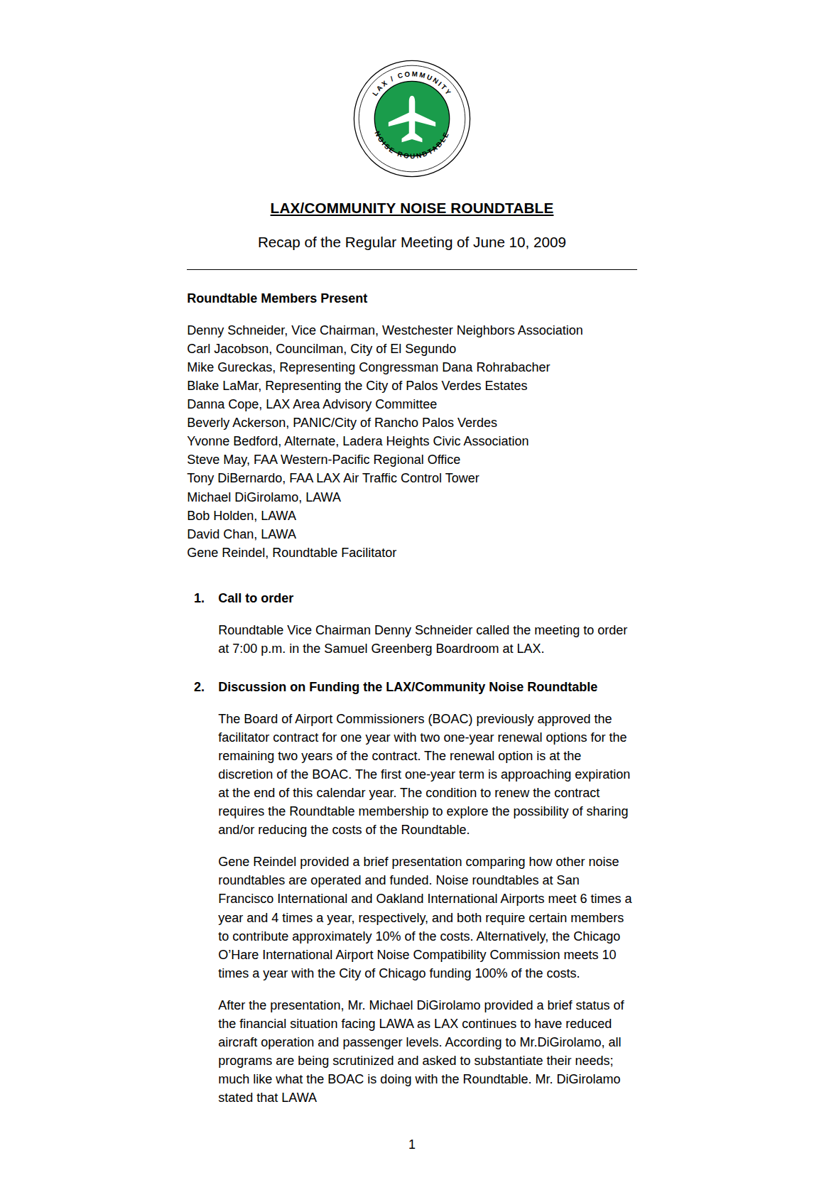LAX / COMMUNITY NOISE ROUNDTABLE
LAX/COMMUNITY NOISE ROUNDTABLE
Recap of the Regular Meeting of June 10, 2009
Roundtable Members Present
Denny Schneider, Vice Chairman, Westchester Neighbors Association
Carl Jacobson, Councilman, City of El Segundo
Mike Gureckas, Representing Congressman Dana Rohrabacher
Blake LaMar, Representing the City of Palos Verdes Estates
Danna Cope, LAX Area Advisory Committee
Beverly Ackerson, PANIC/City of Rancho Palos Verdes
Yvonne Bedford, Alternate, Ladera Heights Civic Association
Steve May, FAA Western-Pacific Regional Office
Tony DiBernardo, FAA LAX Air Traffic Control Tower
Michael DiGirolamo, LAWA
Bob Holden, LAWA
David Chan, LAWA
Gene Reindel, Roundtable Facilitator
Call to order
Roundtable Vice Chairman Denny Schneider called the meeting to order at 7:00 p.m. in the Samuel Greenberg Boardroom at LAX.
Discussion on Funding the LAX/Community Noise Roundtable
The Board of Airport Commissioners (BOAC) previously approved the facilitator contract for one year with two one-year renewal options for the remaining two years of the contract. The renewal option is at the discretion of the BOAC. The first one-year term is approaching expiration at the end of this calendar year. The condition to renew the contract requires the Roundtable membership to explore the possibility of sharing and/or reducing the costs of the Roundtable.
Gene Reindel provided a brief presentation comparing how other noise roundtables are operated and funded. Noise roundtables at San Francisco International and Oakland International Airports meet 6 times a year and 4 times a year, respectively, and both require certain members to contribute approximately 10% of the costs. Alternatively, the Chicago O’Hare International Airport Noise Compatibility Commission meets 10 times a year with the City of Chicago funding 100% of the costs.
After the presentation, Mr. Michael DiGirolamo provided a brief status of the financial situation facing LAWA as LAX continues to have reduced aircraft operation and passenger levels. According to Mr.DiGirolamo, all programs are being scrutinized and asked to substantiate their needs; much like what the BOAC is doing with the Roundtable. Mr. DiGirolamo stated that LAWA
1